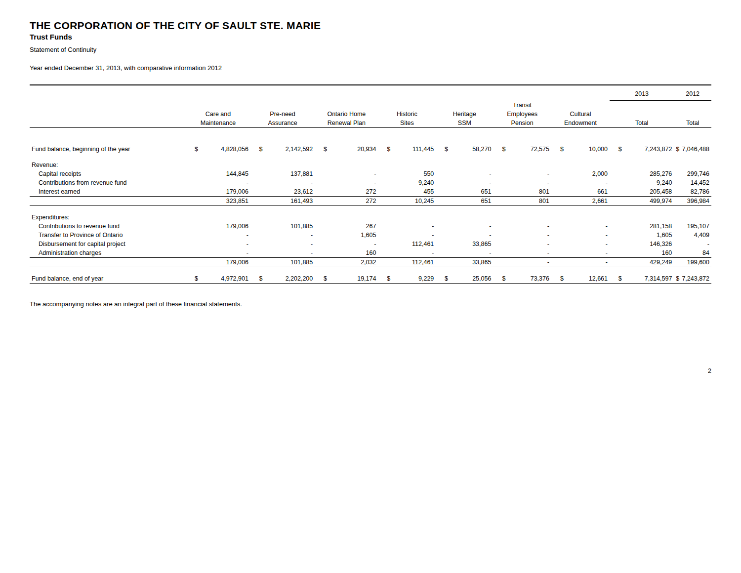THE CORPORATION OF THE CITY OF SAULT STE. MARIE
Trust Funds
Statement of Continuity
Year ended December 31, 2013, with comparative information 2012
| | | 2013 | 2012 |
| --- | --- | --- | --- |
| | | | | | | Transit | | | |
| | Care and | Pre-need | Ontario Home | Historic | Heritage | Employees | Cultural | | |
| | Maintenance | Assurance | Renewal Plan | Sites | SSM | Pension | Endowment | Total | Total |
| Fund balance, beginning of the year | $ | 4,828,056 | $ | 2,142,592 | $ | 20,934 | $ | 111,445 | $ | 58,270 | $ | 72,575 | $ | 10,000 | $ | 7,243,872 | $ | 7,046,488 |
| Revenue: | |
| Capital receipts | | 144,845 | | 137,881 | | - | | 550 | | - | | - | | 2,000 | | 285,276 | | 299,746 |
| Contributions from revenue fund | | - | | - | | - | | 9,240 | | - | | - | | - | | 9,240 | | 14,452 |
| Interest earned | | 179,006 | | 23,612 | | 272 | | 455 | | 651 | | 801 | | 661 | | 205,458 | | 82,786 |
| | | 323,851 | | 161,493 | | 272 | | 10,245 | | 651 | | 801 | | 2,661 | | 499,974 | | 396,984 |
| Expenditures: | |
| Contributions to revenue fund | | 179,006 | | 101,885 | | 267 | | - | | - | | - | | - | | 281,158 | | 195,107 |
| Transfer to Province of Ontario | | - | | - | | 1,605 | | - | | - | | - | | - | | 1,605 | | 4,409 |
| Disbursement for capital project | | - | | - | | - | | 112,461 | | 33,865 | | - | | - | | 146,326 | | - |
| Administration charges | | - | | - | | 160 | | - | | - | | - | | - | | 160 | | 84 |
| | | 179,006 | | 101,885 | | 2,032 | | 112,461 | | 33,865 | | - | | - | | 429,249 | | 199,600 |
| Fund balance, end of year | $ | 4,972,901 | $ | 2,202,200 | $ | 19,174 | $ | 9,229 | $ | 25,056 | $ | 73,376 | $ | 12,661 | $ | 7,314,597 | $ | 7,243,872 |
The accompanying notes are an integral part of these financial statements.
2